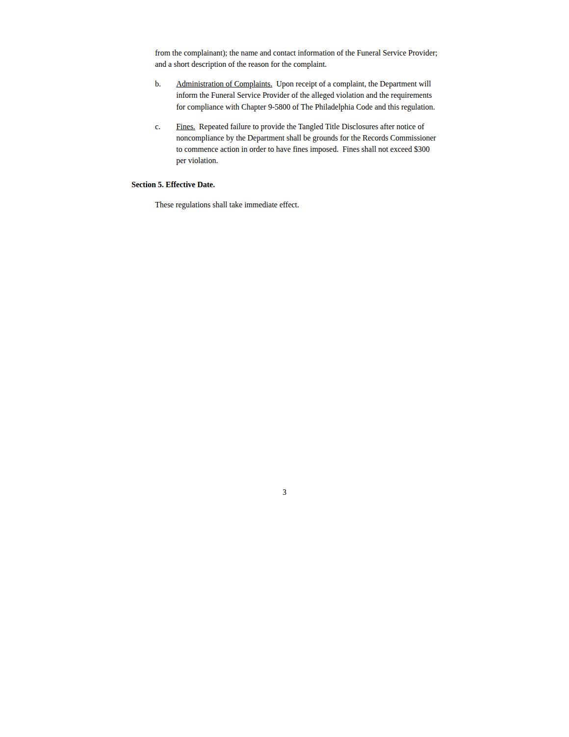from the complainant); the name and contact information of the Funeral Service Provider; and a short description of the reason for the complaint.
b. Administration of Complaints. Upon receipt of a complaint, the Department will inform the Funeral Service Provider of the alleged violation and the requirements for compliance with Chapter 9-5800 of The Philadelphia Code and this regulation.
c. Fines. Repeated failure to provide the Tangled Title Disclosures after notice of noncompliance by the Department shall be grounds for the Records Commissioner to commence action in order to have fines imposed. Fines shall not exceed $300 per violation.
Section 5. Effective Date.
These regulations shall take immediate effect.
3